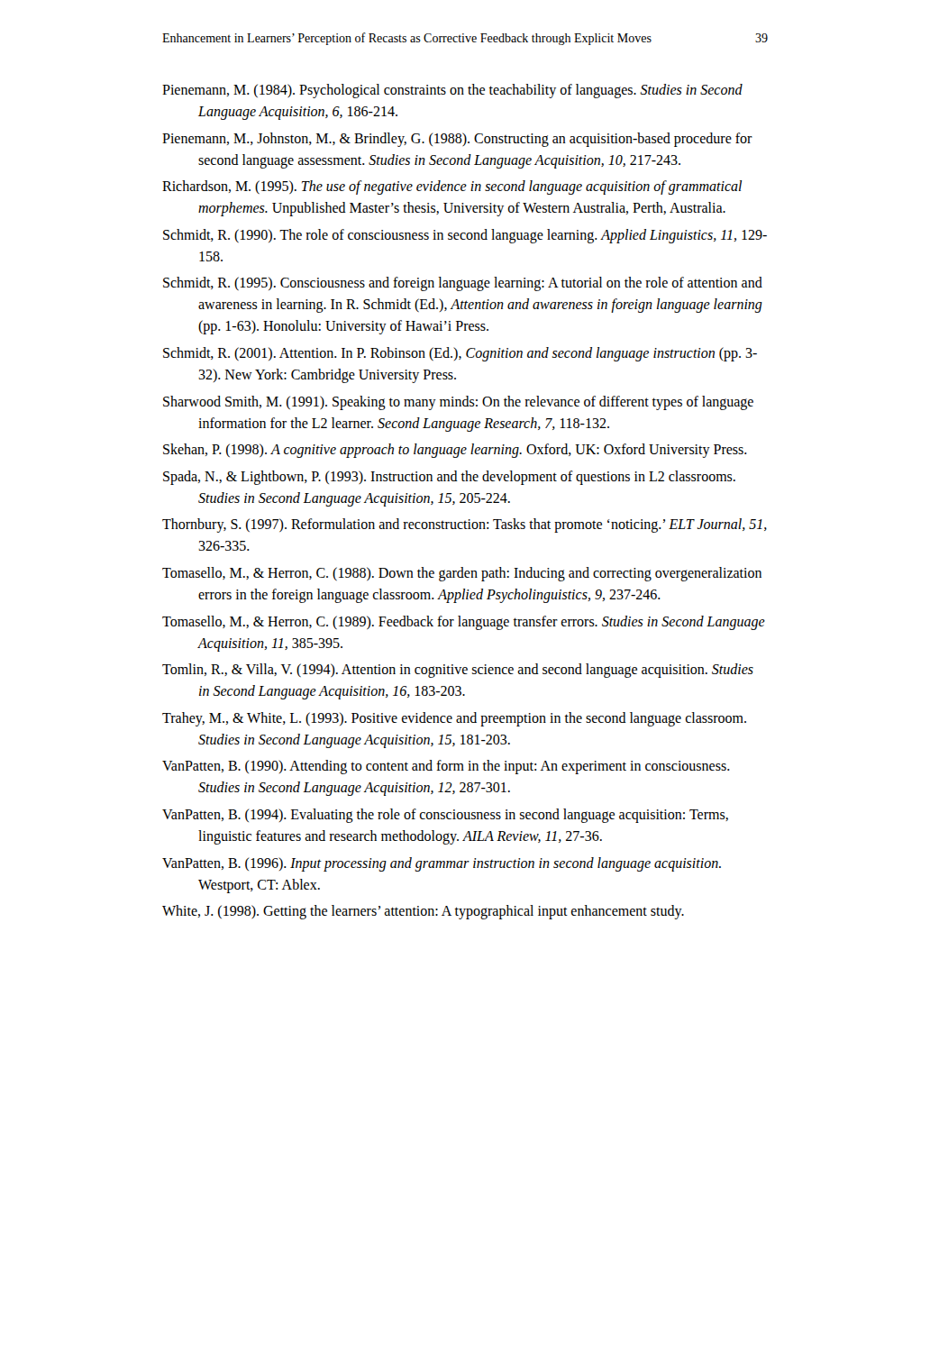Enhancement in Learners’ Perception of Recasts as Corrective Feedback through Explicit Moves 39
Pienemann, M. (1984). Psychological constraints on the teachability of languages. Studies in Second Language Acquisition, 6, 186-214.
Pienemann, M., Johnston, M., & Brindley, G. (1988). Constructing an acquisition-based procedure for second language assessment. Studies in Second Language Acquisition, 10, 217-243.
Richardson, M. (1995). The use of negative evidence in second language acquisition of grammatical morphemes. Unpublished Master’s thesis, University of Western Australia, Perth, Australia.
Schmidt, R. (1990). The role of consciousness in second language learning. Applied Linguistics, 11, 129-158.
Schmidt, R. (1995). Consciousness and foreign language learning: A tutorial on the role of attention and awareness in learning. In R. Schmidt (Ed.), Attention and awareness in foreign language learning (pp. 1-63). Honolulu: University of Hawai’i Press.
Schmidt, R. (2001). Attention. In P. Robinson (Ed.), Cognition and second language instruction (pp. 3-32). New York: Cambridge University Press.
Sharwood Smith, M. (1991). Speaking to many minds: On the relevance of different types of language information for the L2 learner. Second Language Research, 7, 118-132.
Skehan, P. (1998). A cognitive approach to language learning. Oxford, UK: Oxford University Press.
Spada, N., & Lightbown, P. (1993). Instruction and the development of questions in L2 classrooms. Studies in Second Language Acquisition, 15, 205-224.
Thornbury, S. (1997). Reformulation and reconstruction: Tasks that promote ‘noticing.’ ELT Journal, 51, 326-335.
Tomasello, M., & Herron, C. (1988). Down the garden path: Inducing and correcting overgeneralization errors in the foreign language classroom. Applied Psycholinguistics, 9, 237-246.
Tomasello, M., & Herron, C. (1989). Feedback for language transfer errors. Studies in Second Language Acquisition, 11, 385-395.
Tomlin, R., & Villa, V. (1994). Attention in cognitive science and second language acquisition. Studies in Second Language Acquisition, 16, 183-203.
Trahey, M., & White, L. (1993). Positive evidence and preemption in the second language classroom. Studies in Second Language Acquisition, 15, 181-203.
VanPatten, B. (1990). Attending to content and form in the input: An experiment in consciousness. Studies in Second Language Acquisition, 12, 287-301.
VanPatten, B. (1994). Evaluating the role of consciousness in second language acquisition: Terms, linguistic features and research methodology. AILA Review, 11, 27-36.
VanPatten, B. (1996). Input processing and grammar instruction in second language acquisition. Westport, CT: Ablex.
White, J. (1998). Getting the learners’ attention: A typographical input enhancement study.